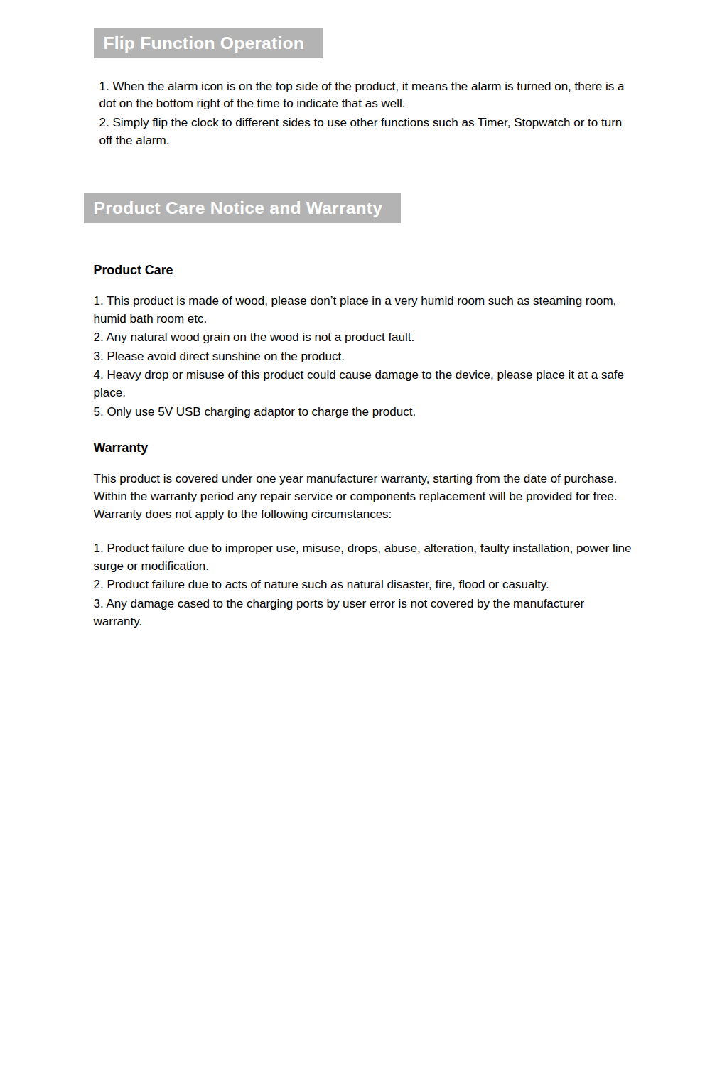Flip Function Operation
1. When the alarm icon is on the top side of the product, it means the alarm is turned on, there is a dot on the bottom right of the time to indicate that as well.
2. Simply flip the clock to different sides to use other functions such as Timer, Stopwatch or to turn off the alarm.
Product Care Notice and Warranty
Product Care
1. This product is made of wood, please don’t place in a very humid room such as steaming room, humid bath room etc.
2. Any natural wood grain on the wood is not a product fault.
3. Please avoid direct sunshine on the product.
4. Heavy drop or misuse of this product could cause damage to the device, please place it at a safe place.
5. Only use 5V USB charging adaptor to charge the product.
Warranty
This product is covered under one year manufacturer warranty, starting from the date of purchase. Within the warranty period any repair service or components replacement will be provided for free.
Warranty does not apply to the following circumstances:
1. Product failure due to improper use, misuse, drops, abuse, alteration, faulty installation, power line surge or modification.
2. Product failure due to acts of nature such as natural disaster, fire, flood or casualty.
3. Any damage cased to the charging ports by user error is not covered by the manufacturer warranty.